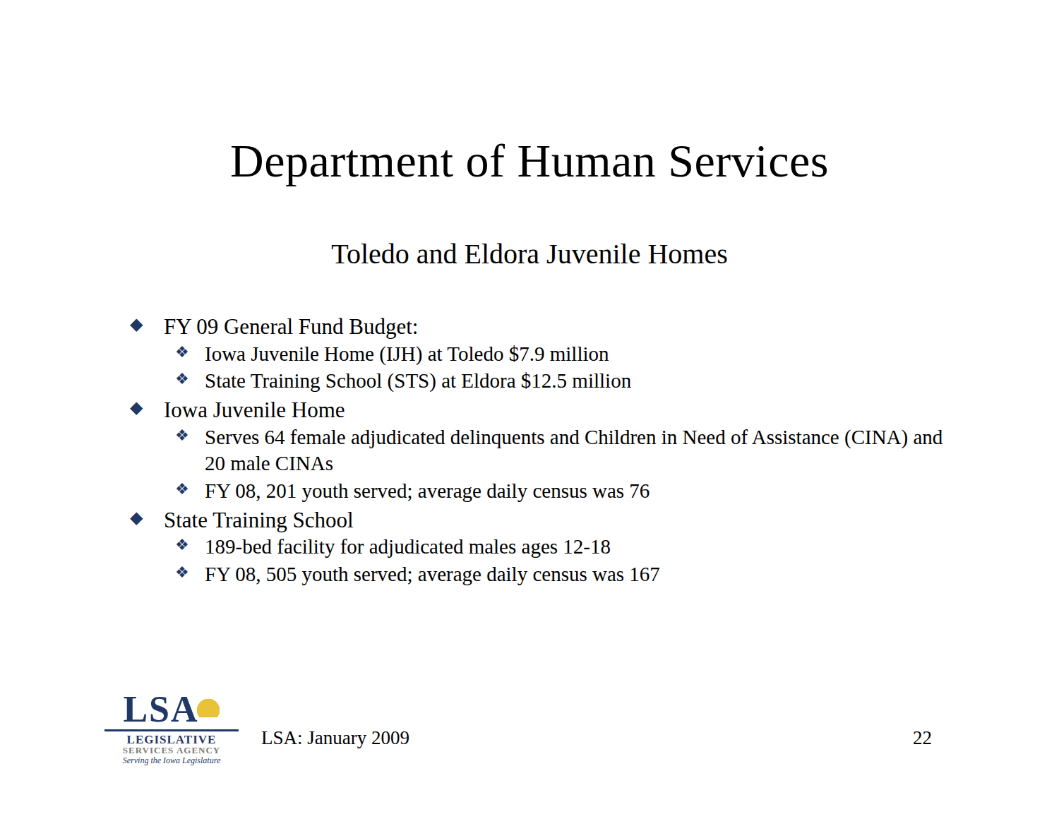Department of Human Services
Toledo and Eldora Juvenile Homes
FY 09 General Fund Budget:
Iowa Juvenile Home (IJH) at Toledo $7.9 million
State Training School (STS) at Eldora $12.5 million
Iowa Juvenile Home
Serves 64 female adjudicated delinquents and Children in Need of Assistance (CINA) and 20 male CINAs
FY 08, 201 youth served; average daily census was 76
State Training School
189-bed facility for adjudicated males ages 12-18
FY 08, 505 youth served; average daily census was 167
LSA
LEGISLATIVE
SERVICES AGENCY
Serving the Iowa Legislature
LSA: January 2009
22